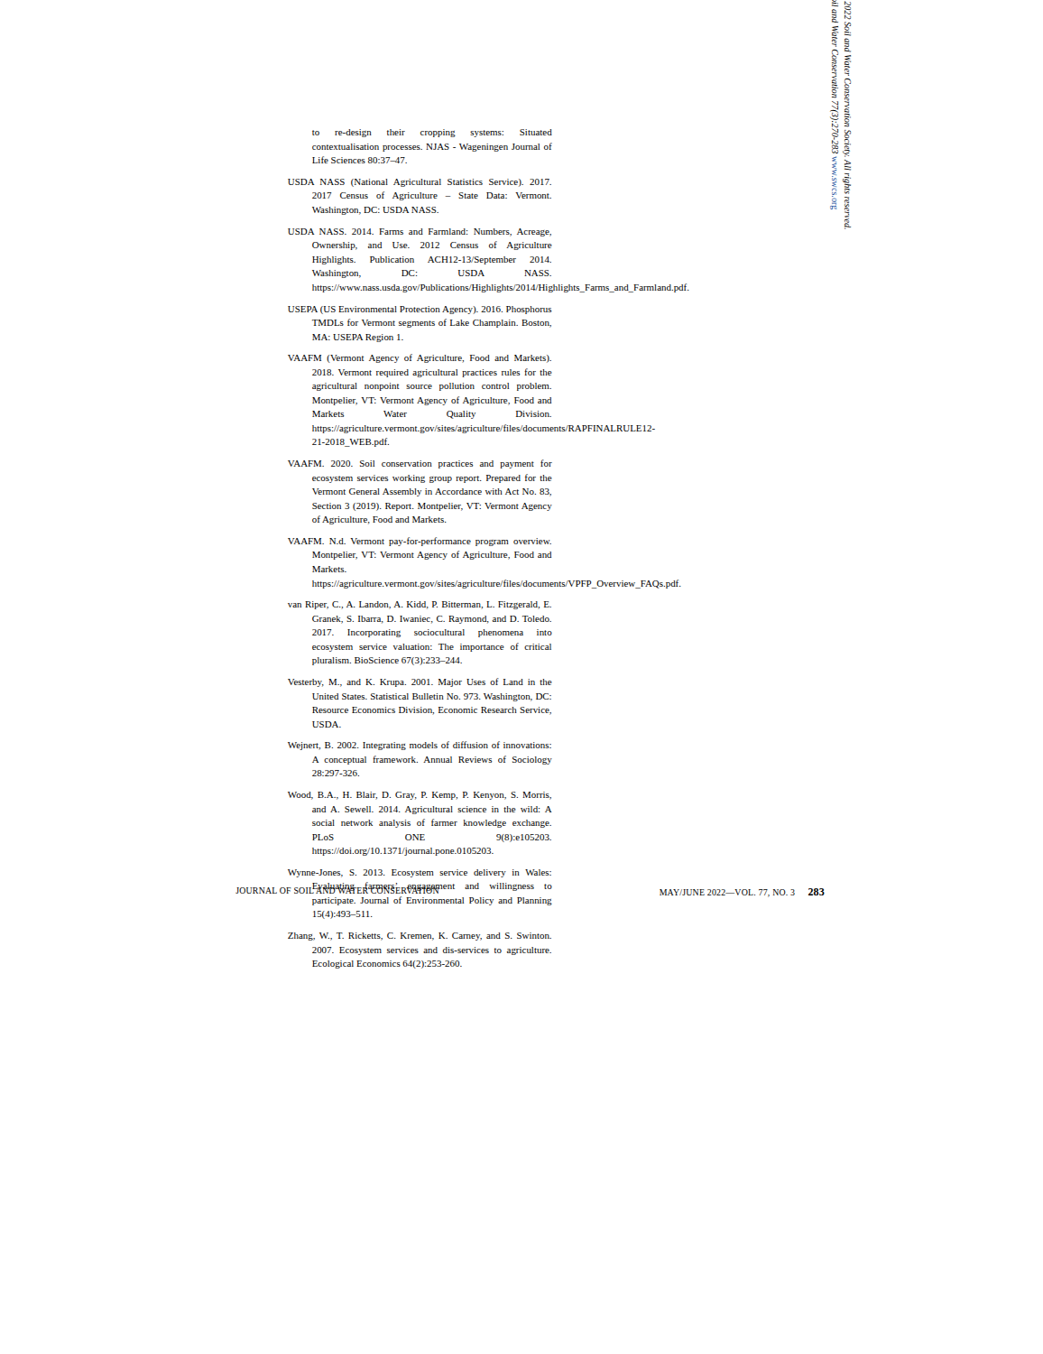to re-design their cropping systems: Situated contextualisation processes. NJAS - Wageningen Journal of Life Sciences 80:37–47.
USDA NASS (National Agricultural Statistics Service). 2017. 2017 Census of Agriculture – State Data: Vermont. Washington, DC: USDA NASS.
USDA NASS. 2014. Farms and Farmland: Numbers, Acreage, Ownership, and Use. 2012 Census of Agriculture Highlights. Publication ACH12-13/September 2014. Washington, DC: USDA NASS. https://www.nass.usda.gov/Publications/Highlights/2014/Highlights_Farms_and_Farmland.pdf.
USEPA (US Environmental Protection Agency). 2016. Phosphorus TMDLs for Vermont segments of Lake Champlain. Boston, MA: USEPA Region 1.
VAAFM (Vermont Agency of Agriculture, Food and Markets). 2018. Vermont required agricultural practices rules for the agricultural nonpoint source pollution control problem. Montpelier, VT: Vermont Agency of Agriculture, Food and Markets Water Quality Division. https://agriculture.vermont.gov/sites/agriculture/files/documents/RAPFINALRULE12-21-2018_WEB.pdf.
VAAFM. 2020. Soil conservation practices and payment for ecosystem services working group report. Prepared for the Vermont General Assembly in Accordance with Act No. 83, Section 3 (2019). Report. Montpelier, VT: Vermont Agency of Agriculture, Food and Markets.
VAAFM. N.d. Vermont pay-for-performance program overview. Montpelier, VT: Vermont Agency of Agriculture, Food and Markets. https://agriculture.vermont.gov/sites/agriculture/files/documents/VPFP_Overview_FAQs.pdf.
van Riper, C., A. Landon, A. Kidd, P. Bitterman, L. Fitzgerald, E. Granek, S. Ibarra, D. Iwaniec, C. Raymond, and D. Toledo. 2017. Incorporating sociocultural phenomena into ecosystem service valuation: The importance of critical pluralism. BioScience 67(3):233–244.
Vesterby, M., and K. Krupa. 2001. Major Uses of Land in the United States. Statistical Bulletin No. 973. Washington, DC: Resource Economics Division, Economic Research Service, USDA.
Wejnert, B. 2002. Integrating models of diffusion of innovations: A conceptual framework. Annual Reviews of Sociology 28:297-326.
Wood, B.A., H. Blair, D. Gray, P. Kemp, P. Kenyon, S. Morris, and A. Sewell. 2014. Agricultural science in the wild: A social network analysis of farmer knowledge exchange. PLoS ONE 9(8):e105203. https://doi.org/10.1371/journal.pone.0105203.
Wynne-Jones, S. 2013. Ecosystem service delivery in Wales: Evaluating farmers’ engagement and willingness to participate. Journal of Environmental Policy and Planning 15(4):493–511.
Zhang, W., T. Ricketts, C. Kremen, K. Carney, and S. Swinton. 2007. Ecosystem services and dis-services to agriculture. Ecological Economics 64(2):253-260.
Copyright © 2022 Soil and Water Conservation Society. All rights reserved.
Journal of Soil and Water Conservation 77(3):270-283 www.swcs.org
JOURNAL OF SOIL AND WATER CONSERVATION MAY/JUNE 2022—VOL. 77, NO. 3 283